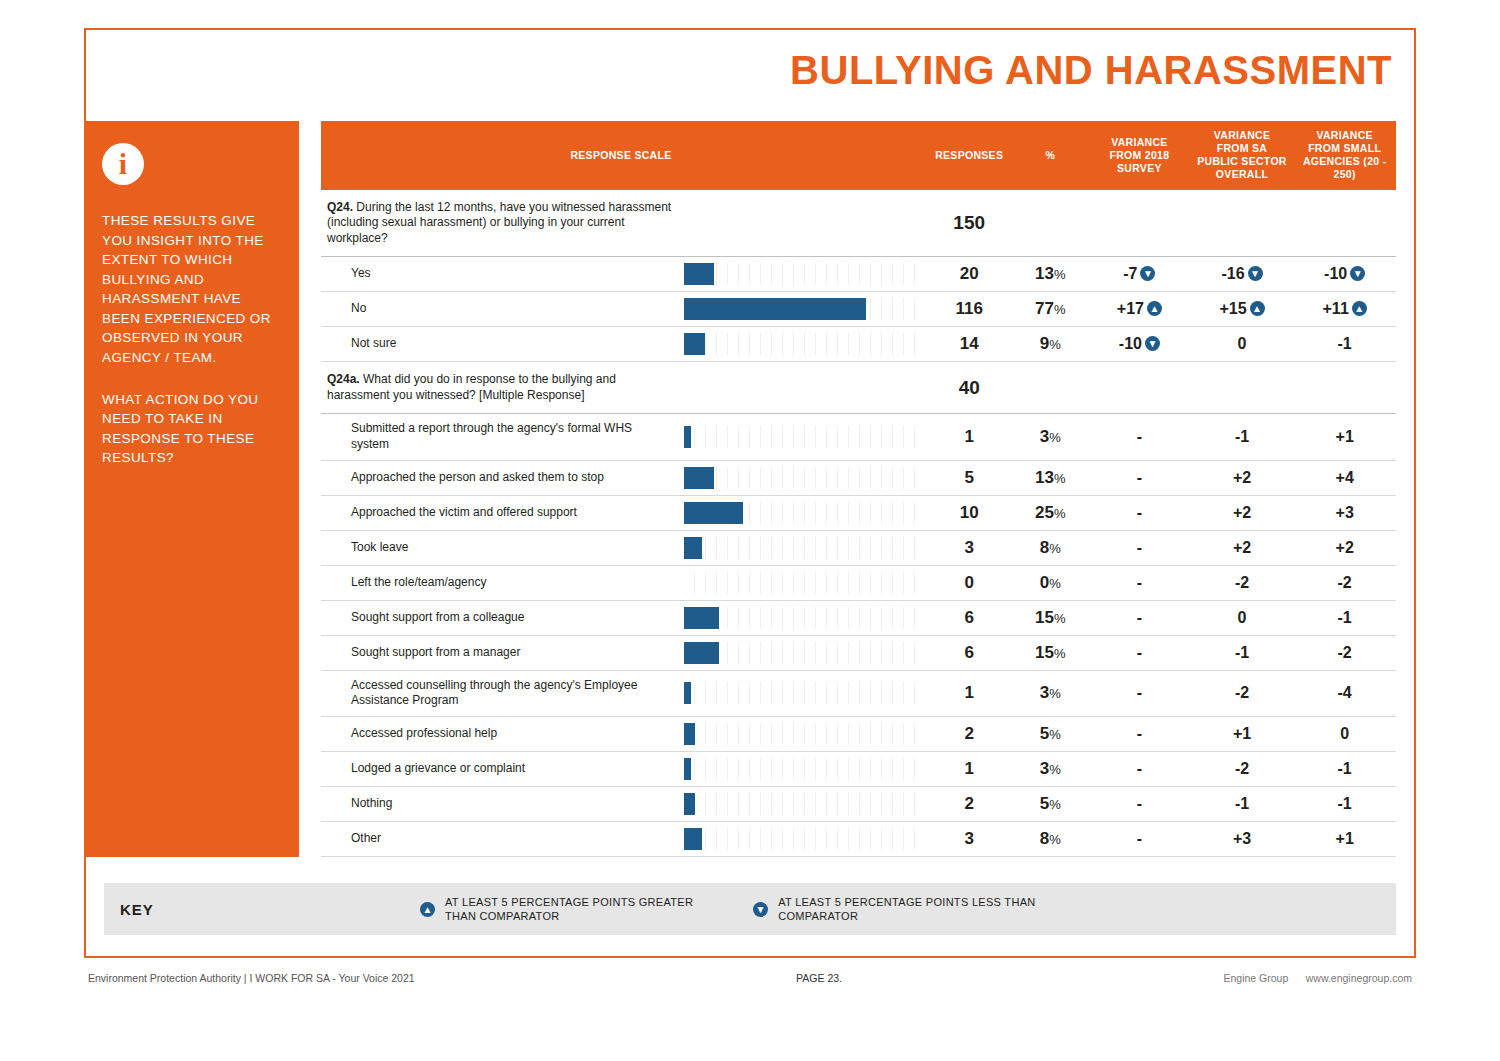BULLYING AND HARASSMENT
i
These results give you insight into the extent to which bullying and harassment have been experienced or observed in your agency / team.
What action do you need to take in response to these results?
| RESPONSE SCALE | | RESPONSES | % | VARIANCE FROM 2018 SURVEY | VARIANCE FROM SA PUBLIC SECTOR OVERALL | VARIANCE FROM SMALL AGENCIES (20 - 250) |
| --- | --- | --- | --- | --- | --- | --- |
| Q24. During the last 12 months, have you witnessed harassment (including sexual harassment) or bullying in your current workplace? | | 150 | | | | |
| Yes | | 20 | 13 % | -7 ▼ | -16 ▼ | -10 ▼ |
| No | | 116 | 77 % | +17 ▲ | +15 ▲ | +11 ▲ |
| Not sure | | 14 | 9 % | -10 ▼ | 0 | -1 |
| Q24a. What did you do in response to the bullying and harassment you witnessed? [Multiple Response] | | 40 | | | | |
| Submitted a report through the agency's formal WHS system | | 1 | 3 % | - | -1 | +1 |
| Approached the person and asked them to stop | | 5 | 13 % | - | +2 | +4 |
| Approached the victim and offered support | | 10 | 25 % | - | +2 | +3 |
| Took leave | | 3 | 8 % | - | +2 | +2 |
| Left the role/team/agency | | 0 | 0 % | - | -2 | -2 |
| Sought support from a colleague | | 6 | 15 % | - | 0 | -1 |
| Sought support from a manager | | 6 | 15 % | - | -1 | -2 |
| Accessed counselling through the agency's Employee Assistance Program | | 1 | 3 % | - | -2 | -4 |
| Accessed professional help | | 2 | 5 % | - | +1 | 0 |
| Lodged a grievance or complaint | | 1 | 3 % | - | -2 | -1 |
| Nothing | | 2 | 5 % | - | -1 | -1 |
| Other | | 3 | 8 % | - | +3 | +1 |
KEY
▲At least 5 percentage points greater
than comparator
▼At least 5 percentage points less than
comparator
Environment Protection Authority | I WORK FOR SA - Your Voice 2021
PAGE 23.
Engine Group www.enginegroup.com